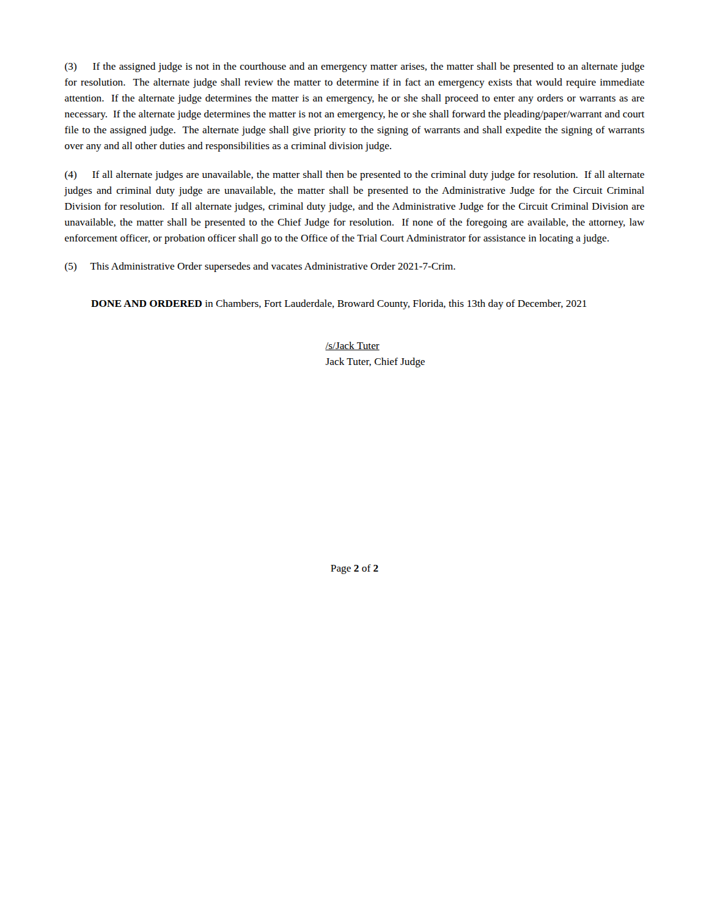(3) If the assigned judge is not in the courthouse and an emergency matter arises, the matter shall be presented to an alternate judge for resolution. The alternate judge shall review the matter to determine if in fact an emergency exists that would require immediate attention. If the alternate judge determines the matter is an emergency, he or she shall proceed to enter any orders or warrants as are necessary. If the alternate judge determines the matter is not an emergency, he or she shall forward the pleading/paper/warrant and court file to the assigned judge. The alternate judge shall give priority to the signing of warrants and shall expedite the signing of warrants over any and all other duties and responsibilities as a criminal division judge.
(4) If all alternate judges are unavailable, the matter shall then be presented to the criminal duty judge for resolution. If all alternate judges and criminal duty judge are unavailable, the matter shall be presented to the Administrative Judge for the Circuit Criminal Division for resolution. If all alternate judges, criminal duty judge, and the Administrative Judge for the Circuit Criminal Division are unavailable, the matter shall be presented to the Chief Judge for resolution. If none of the foregoing are available, the attorney, law enforcement officer, or probation officer shall go to the Office of the Trial Court Administrator for assistance in locating a judge.
(5) This Administrative Order supersedes and vacates Administrative Order 2021-7-Crim.
DONE AND ORDERED in Chambers, Fort Lauderdale, Broward County, Florida, this 13th day of December, 2021
/s/Jack Tuter
Jack Tuter, Chief Judge
Page 2 of 2